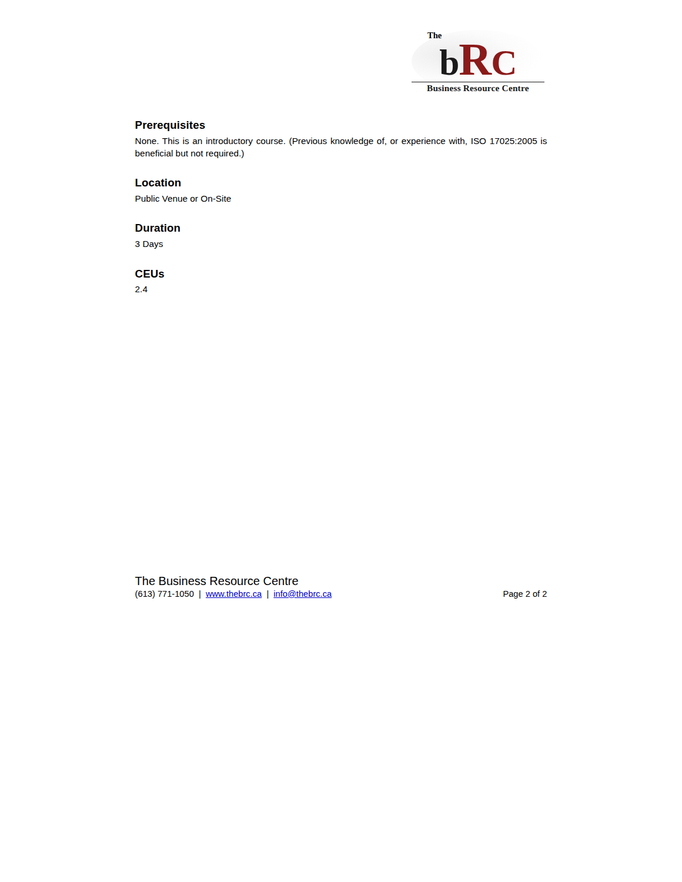The
bRC
Business Resource Centre
Prerequisites
None. This is an introductory course. (Previous knowledge of, or experience with, ISO 17025:2005 is beneficial but not required.)
Location
Public Venue or On-Site
Duration
3 Days
CEUs
2.4
The Business Resource Centre
(613) 771-1050 | www.thebrc.ca | info@thebrc.ca Page 2 of 2